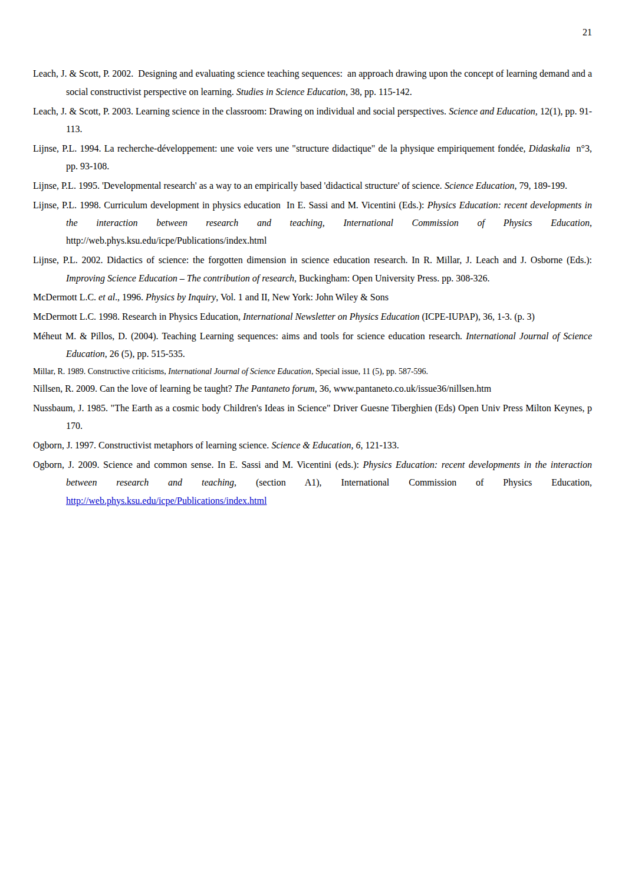21
Leach, J. & Scott, P. 2002. Designing and evaluating science teaching sequences: an approach drawing upon the concept of learning demand and a social constructivist perspective on learning. Studies in Science Education, 38, pp. 115-142.
Leach, J. & Scott, P. 2003. Learning science in the classroom: Drawing on individual and social perspectives. Science and Education, 12(1), pp. 91-113.
Lijnse, P.L. 1994. La recherche-développement: une voie vers une "structure didactique" de la physique empiriquement fondée, Didaskalia n°3, pp. 93-108.
Lijnse, P.L. 1995. 'Developmental research' as a way to an empirically based 'didactical structure' of science. Science Education, 79, 189-199.
Lijnse, P.L. 1998. Curriculum development in physics education In E. Sassi and M. Vicentini (Eds.): Physics Education: recent developments in the interaction between research and teaching, International Commission of Physics Education, http://web.phys.ksu.edu/icpe/Publications/index.html
Lijnse, P.L. 2002. Didactics of science: the forgotten dimension in science education research. In R. Millar, J. Leach and J. Osborne (Eds.): Improving Science Education – The contribution of research, Buckingham: Open University Press. pp. 308-326.
McDermott L.C. et al., 1996. Physics by Inquiry, Vol. 1 and II, New York: John Wiley & Sons
McDermott L.C. 1998. Research in Physics Education, International Newsletter on Physics Education (ICPE-IUPAP), 36, 1-3. (p. 3)
Méheut M. & Pillos, D. (2004). Teaching Learning sequences: aims and tools for science education research. International Journal of Science Education, 26 (5), pp. 515-535.
Millar, R. 1989. Constructive criticisms, International Journal of Science Education, Special issue, 11 (5), pp. 587-596.
Nillsen, R. 2009. Can the love of learning be taught? The Pantaneto forum, 36, www.pantaneto.co.uk/issue36/nillsen.htm
Nussbaum, J. 1985. "The Earth as a cosmic body Children's Ideas in Science" Driver Guesne Tiberghien (Eds) Open Univ Press Milton Keynes, p 170.
Ogborn, J. 1997. Constructivist metaphors of learning science. Science & Education, 6, 121-133.
Ogborn, J. 2009. Science and common sense. In E. Sassi and M. Vicentini (eds.): Physics Education: recent developments in the interaction between research and teaching, (section A1), International Commission of Physics Education, http://web.phys.ksu.edu/icpe/Publications/index.html